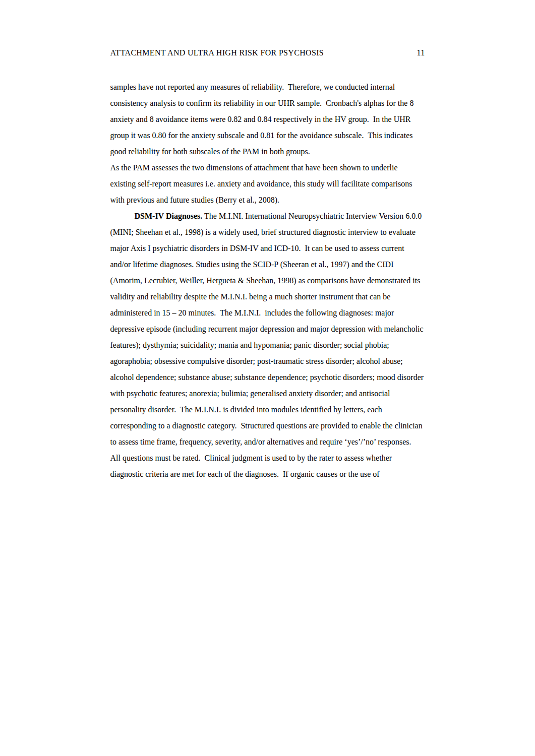Attachment and Ultra High Risk for Psychosis 11
samples have not reported any measures of reliability. Therefore, we conducted internal consistency analysis to confirm its reliability in our UHR sample. Cronbach's alphas for the 8 anxiety and 8 avoidance items were 0.82 and 0.84 respectively in the HV group. In the UHR group it was 0.80 for the anxiety subscale and 0.81 for the avoidance subscale. This indicates good reliability for both subscales of the PAM in both groups.
As the PAM assesses the two dimensions of attachment that have been shown to underlie existing self-report measures i.e. anxiety and avoidance, this study will facilitate comparisons with previous and future studies (Berry et al., 2008).
DSM-IV Diagnoses. The M.I.NI. International Neuropsychiatric Interview Version 6.0.0 (MINI; Sheehan et al., 1998) is a widely used, brief structured diagnostic interview to evaluate major Axis I psychiatric disorders in DSM-IV and ICD-10. It can be used to assess current and/or lifetime diagnoses. Studies using the SCID-P (Sheeran et al., 1997) and the CIDI (Amorim, Lecrubier, Weiller, Hergueta & Sheehan, 1998) as comparisons have demonstrated its validity and reliability despite the M.I.N.I. being a much shorter instrument that can be administered in 15 – 20 minutes. The M.I.N.I. includes the following diagnoses: major depressive episode (including recurrent major depression and major depression with melancholic features); dysthymia; suicidality; mania and hypomania; panic disorder; social phobia; agoraphobia; obsessive compulsive disorder; post-traumatic stress disorder; alcohol abuse; alcohol dependence; substance abuse; substance dependence; psychotic disorders; mood disorder with psychotic features; anorexia; bulimia; generalised anxiety disorder; and antisocial personality disorder. The M.I.N.I. is divided into modules identified by letters, each corresponding to a diagnostic category. Structured questions are provided to enable the clinician to assess time frame, frequency, severity, and/or alternatives and require ‘yes’/’no’ responses. All questions must be rated. Clinical judgment is used to by the rater to assess whether diagnostic criteria are met for each of the diagnoses. If organic causes or the use of